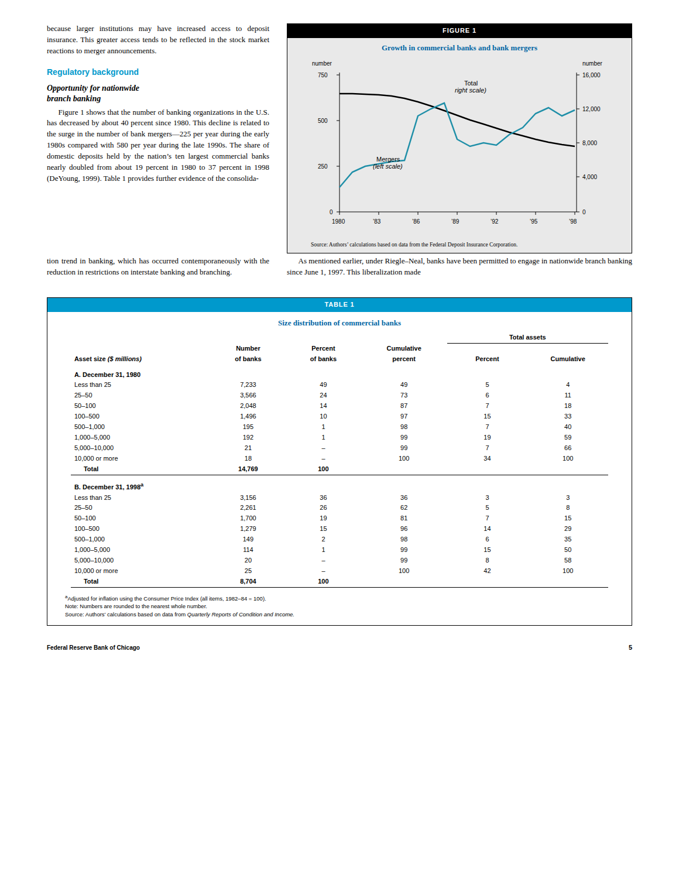because larger institutions may have increased access to deposit insurance. This greater access tends to be reflected in the stock market reactions to merger announcements.
Regulatory background
Opportunity for nationwide
branch banking
Figure 1 shows that the number of banking organizations in the U.S. has decreased by about 40 percent since 1980. This decline is related to the surge in the number of bank mergers—225 per year during the early 1980s compared with 580 per year during the late 1990s. The share of domestic deposits held by the nation’s ten largest commercial banks nearly doubled from about 19 percent in 1980 to 37 percent in 1998 (DeYoung, 1999). Table 1 provides further evidence of the consolida-
FIGURE 1
Growth in commercial banks and bank mergers
number number 750 500 250 0 16,000 12,000 8,000 4,000 0 1980 ’83 ’86 ’89 ’92 ’95 ’98 Total right scale) Mergers (left scale)
Source: Authors’ calculations based on data from the Federal Deposit Insurance Corporation.
tion trend in banking, which has occurred contemporaneously with the reduction in restrictions on interstate banking and branching.
As mentioned earlier, under Riegle–Neal, banks have been permitted to engage in nationwide branch banking since June 1, 1997. This liberalization made
TABLE 1
Size distribution of commercial banks
| | | | | Total assets |
| --- | --- | --- | --- | --- |
| | Number | Percent | Cumulative | | |
| Asset size ($ millions) | of banks | of banks | percent | Percent | Cumulative |
| A. December 31, 1980 |
| Less than 25 | 7,233 | 49 | 49 | 5 | 4 |
| 25–50 | 3,566 | 24 | 73 | 6 | 11 |
| 50–100 | 2,048 | 14 | 87 | 7 | 18 |
| 100–500 | 1,496 | 10 | 97 | 15 | 33 |
| 500–1,000 | 195 | 1 | 98 | 7 | 40 |
| 1,000–5,000 | 192 | 1 | 99 | 19 | 59 |
| 5,000–10,000 | 21 | – | 99 | 7 | 66 |
| 10,000 or more | 18 | – | 100 | 34 | 100 |
| Total | 14,769 | 100 | | | |
| B. December 31, 1998 a |
| Less than 25 | 3,156 | 36 | 36 | 3 | 3 |
| 25–50 | 2,261 | 26 | 62 | 5 | 8 |
| 50–100 | 1,700 | 19 | 81 | 7 | 15 |
| 100–500 | 1,279 | 15 | 96 | 14 | 29 |
| 500–1,000 | 149 | 2 | 98 | 6 | 35 |
| 1,000–5,000 | 114 | 1 | 99 | 15 | 50 |
| 5,000–10,000 | 20 | – | 99 | 8 | 58 |
| 10,000 or more | 25 | – | 100 | 42 | 100 |
| Total | 8,704 | 100 | | | |
aAdjusted for inflation using the Consumer Price Index (all items, 1982–84 = 100).
Note: Numbers are rounded to the nearest whole number.
Source: Authors’ calculations based on data from Quarterly Reports of Condition and Income.
Federal Reserve Bank of Chicago
5